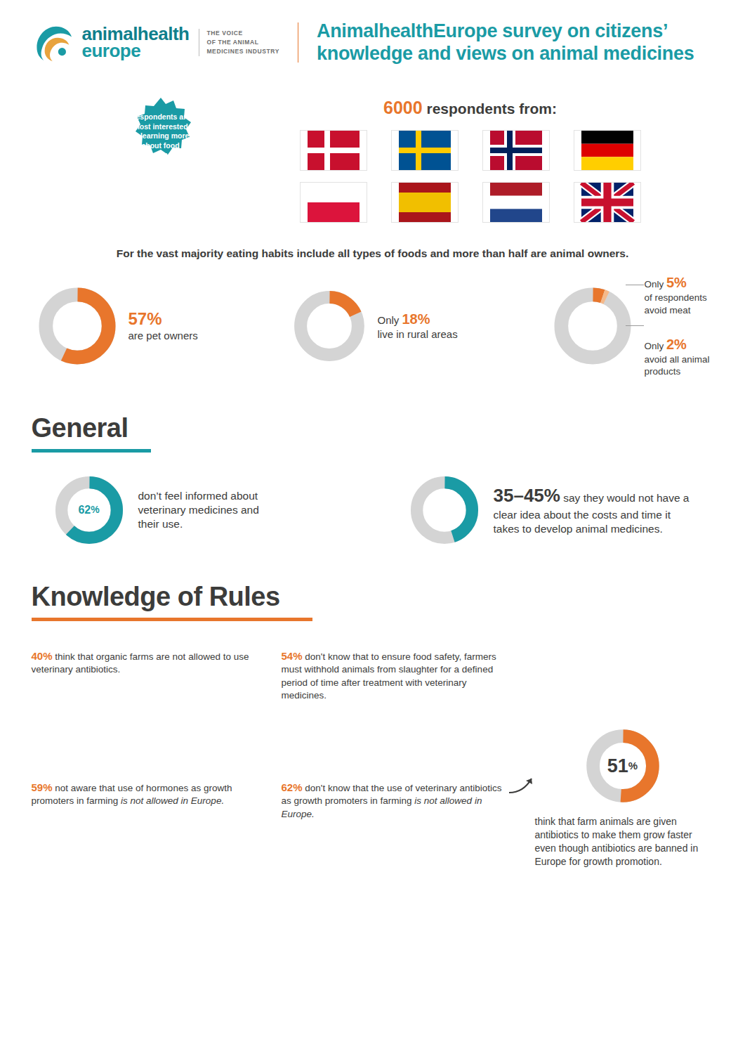animalhealth europe
The voice
of the animal
medicines industry
AnimalhealthEurope survey on citizens’
knowledge and views on animal medicines
Respondents are most interested in learning more about food security and animal welfare.
6000 respondents from:
For the vast majority eating habits include all types of foods and more than half are animal owners.
57%
are pet owners
Only 18%
live in rural areas
Only 5%
of respondents
avoid meat
Only 2%
avoid all animal
products
General
62%
don’t feel informed about
veterinary medicines and
their use.
35–45% say they would not have a
clear idea about the costs and time it
takes to develop animal medicines.
Knowledge of Rules
40% think that organic farms are not allowed to use veterinary antibiotics.
54% don't know that to ensure food safety, farmers must withhold animals from slaughter for a defined period of time after treatment with veterinary medicines.
51%
think that farm animals are given antibiotics to make them grow faster even though antibiotics are banned in Europe for growth promotion.
59% not aware that use of hormones as growth promoters in farming is not allowed in Europe.
62% don't know that the use of veterinary antibiotics as growth promoters in farming is not allowed in Europe.